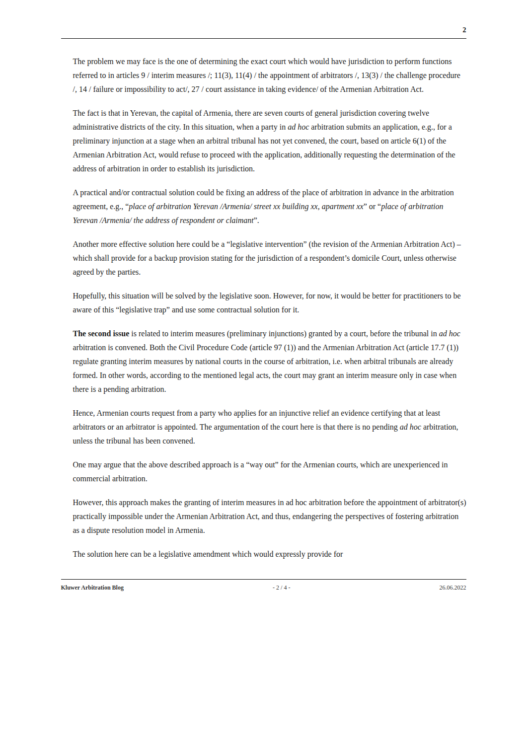2
The problem we may face is the one of determining the exact court which would have jurisdiction to perform functions referred to in articles 9 / interim measures /; 11(3), 11(4) / the appointment of arbitrators /, 13(3) / the challenge procedure /, 14 / failure or impossibility to act/, 27 / court assistance in taking evidence/ of the Armenian Arbitration Act.
The fact is that in Yerevan, the capital of Armenia, there are seven courts of general jurisdiction covering twelve administrative districts of the city. In this situation, when a party in ad hoc arbitration submits an application, e.g., for a preliminary injunction at a stage when an arbitral tribunal has not yet convened, the court, based on article 6(1) of the Armenian Arbitration Act, would refuse to proceed with the application, additionally requesting the determination of the address of arbitration in order to establish its jurisdiction.
A practical and/or contractual solution could be fixing an address of the place of arbitration in advance in the arbitration agreement, e.g., “place of arbitration Yerevan /Armenia/ street xx building xx, apartment xx” or “place of arbitration Yerevan /Armenia/ the address of respondent or claimant”.
Another more effective solution here could be a “legislative intervention” (the revision of the Armenian Arbitration Act) – which shall provide for a backup provision stating for the jurisdiction of a respondent’s domicile Court, unless otherwise agreed by the parties.
Hopefully, this situation will be solved by the legislative soon. However, for now, it would be better for practitioners to be aware of this “legislative trap” and use some contractual solution for it.
The second issue is related to interim measures (preliminary injunctions) granted by a court, before the tribunal in ad hoc arbitration is convened. Both the Civil Procedure Code (article 97 (1)) and the Armenian Arbitration Act (article 17.7 (1)) regulate granting interim measures by national courts in the course of arbitration, i.e. when arbitral tribunals are already formed. In other words, according to the mentioned legal acts, the court may grant an interim measure only in case when there is a pending arbitration.
Hence, Armenian courts request from a party who applies for an injunctive relief an evidence certifying that at least arbitrators or an arbitrator is appointed. The argumentation of the court here is that there is no pending ad hoc arbitration, unless the tribunal has been convened.
One may argue that the above described approach is a “way out” for the Armenian courts, which are unexperienced in commercial arbitration.
However, this approach makes the granting of interim measures in ad hoc arbitration before the appointment of arbitrator(s) practically impossible under the Armenian Arbitration Act, and thus, endangering the perspectives of fostering arbitration as a dispute resolution model in Armenia.
The solution here can be a legislative amendment which would expressly provide for
Kluwer Arbitration Blog
- 2 / 4 -
26.06.2022